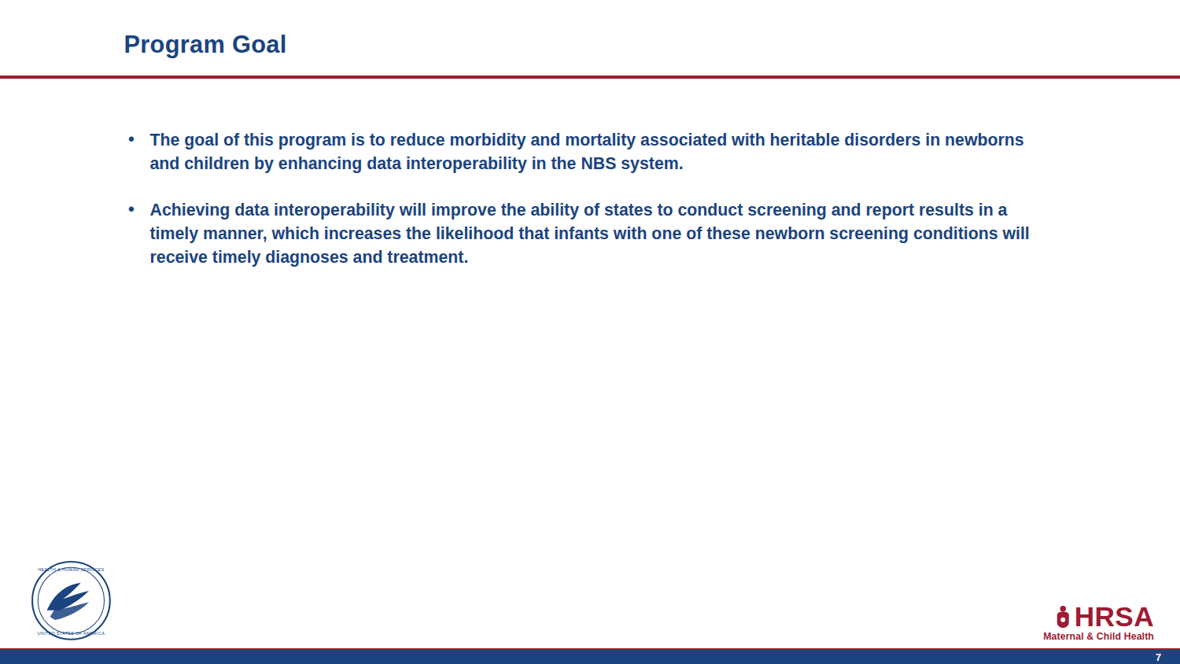Program Goal
The goal of this program is to reduce morbidity and mortality associated with heritable disorders in newborns and children by enhancing data interoperability in the NBS system.
Achieving data interoperability will improve the ability of states to conduct screening and report results in a timely manner, which increases the likelihood that infants with one of these newborn screening conditions will receive timely diagnoses and treatment.
HEALTH & HUMAN SERVICES UNITED STATES OF AMERICA
HRSA
Maternal & Child Health
7